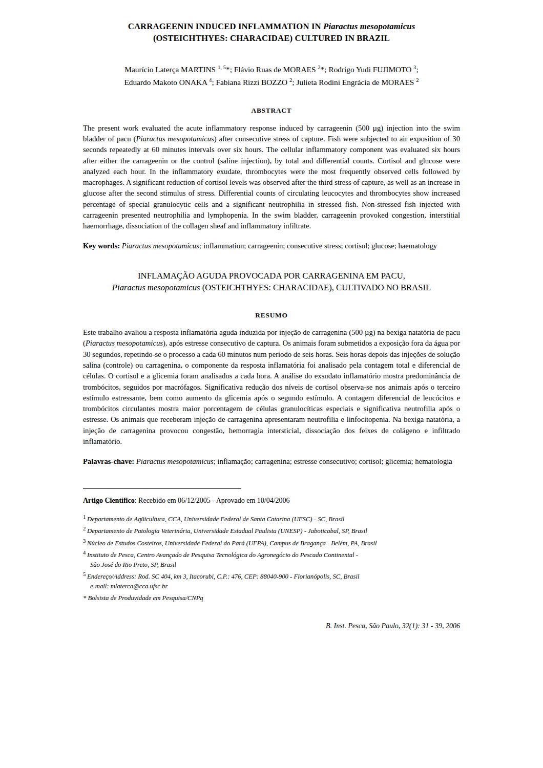CARRAGEENIN INDUCED INFLAMMATION IN Piaractus mesopotamicus
(OSTEICHTHYES: CHARACIDAE) CULTURED IN BRAZIL
Maurício Laterça MARTINS 1, 5*; Flávio Ruas de MORAES 2*; Rodrigo Yudi FUJIMOTO 3;
Eduardo Makoto ONAKA 4; Fabiana Rizzi BOZZO 2; Julieta Rodini Engrácia de MORAES 2
ABSTRACT
The present work evaluated the acute inflammatory response induced by carrageenin (500 µg) injection into the swim bladder of pacu (Piaractus mesopotamicus) after consecutive stress of capture. Fish were subjected to air exposition of 30 seconds repeatedly at 60 minutes intervals over six hours. The cellular inflammatory component was evaluated six hours after either the carrageenin or the control (saline injection), by total and differential counts. Cortisol and glucose were analyzed each hour. In the inflammatory exudate, thrombocytes were the most frequently observed cells followed by macrophages. A significant reduction of cortisol levels was observed after the third stress of capture, as well as an increase in glucose after the second stimulus of stress. Differential counts of circulating leucocytes and thrombocytes show increased percentage of special granulocytic cells and a significant neutrophilia in stressed fish. Non-stressed fish injected with carrageenin presented neutrophilia and lymphopenia. In the swim bladder, carrageenin provoked congestion, interstitial haemorrhage, dissociation of the collagen sheaf and inflammatory infiltrate.
Key words: Piaractus mesopotamicus; inflammation; carrageenin; consecutive stress; cortisol; glucose; haematology
INFLAMAÇÃO AGUDA PROVOCADA POR CARRAGENINA EM PACU,
Piaractus mesopotamicus (OSTEICHTHYES: CHARACIDAE), CULTIVADO NO BRASIL
RESUMO
Este trabalho avaliou a resposta inflamatória aguda induzida por injeção de carragenina (500 µg) na bexiga natatória de pacu (Piaractus mesopotamicus), após estresse consecutivo de captura. Os animais foram submetidos a exposição fora da água por 30 segundos, repetindo-se o processo a cada 60 minutos num período de seis horas. Seis horas depois das injeções de solução salina (controle) ou carragenina, o componente da resposta inflamatória foi analisado pela contagem total e diferencial de células. O cortisol e a glicemia foram analisados a cada hora. A análise do exsudato inflamatório mostra predominância de trombócitos, seguidos por macrófagos. Significativa redução dos níveis de cortisol observa-se nos animais após o terceiro estímulo estressante, bem como aumento da glicemia após o segundo estímulo. A contagem diferencial de leucócitos e trombócitos circulantes mostra maior porcentagem de células granulocíticas especiais e significativa neutrofilia após o estresse. Os animais que receberam injeção de carragenina apresentaram neutrofilia e linfocitopenia. Na bexiga natatória, a injeção de carragenina provocou congestão, hemorragia intersticial, dissociação dos feixes de colágeno e infiltrado inflamatório.
Palavras-chave: Piaractus mesopotamicus; inflamação; carragenina; estresse consecutivo; cortisol; glicemia; hematologia
Artigo Científico: Recebido em 06/12/2005 - Aprovado em 10/04/2006
1 Departamento de Aqüicultura, CCA, Universidade Federal de Santa Catarina (UFSC) - SC, Brasil
2 Departamento de Patologia Veterinária, Universidade Estadual Paulista (UNESP) - Jaboticabal, SP, Brasil
3 Núcleo de Estudos Costeiros, Universidade Federal do Pará (UFPA), Campus de Bragança - Belém, PA, Brasil
4 Instituto de Pesca, Centro Avançado de Pesquisa Tecnológica do Agronegócio do Pescado Continental -
São José do Rio Preto, SP, Brasil
5 Endereço/Address: Rod. SC 404, km 3, Itacorubi, C.P.: 476, CEP: 88040-900 - Florianópolis, SC, Brasil
e-mail: mlaterca@cca.ufsc.br
* Bolsista de Produvidade em Pesquisa/CNPq
B. Inst. Pesca, São Paulo, 32(1): 31 - 39, 2006